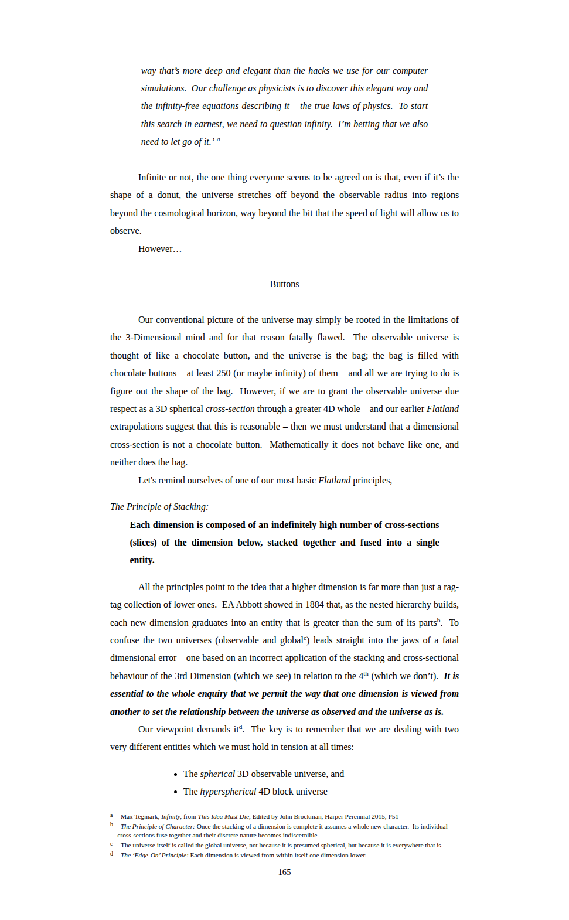way that’s more deep and elegant than the hacks we use for our computer simulations. Our challenge as physicists is to discover this elegant way and the infinity-free equations describing it – the true laws of physics. To start this search in earnest, we need to question infinity. I’m betting that we also need to let go of it.’ a
Infinite or not, the one thing everyone seems to be agreed on is that, even if it’s the shape of a donut, the universe stretches off beyond the observable radius into regions beyond the cosmological horizon, way beyond the bit that the speed of light will allow us to observe.
However…
Buttons
Our conventional picture of the universe may simply be rooted in the limitations of the 3-Dimensional mind and for that reason fatally flawed. The observable universe is thought of like a chocolate button, and the universe is the bag; the bag is filled with chocolate buttons – at least 250 (or maybe infinity) of them – and all we are trying to do is figure out the shape of the bag. However, if we are to grant the observable universe due respect as a 3D spherical cross-section through a greater 4D whole – and our earlier Flatland extrapolations suggest that this is reasonable – then we must understand that a dimensional cross-section is not a chocolate button. Mathematically it does not behave like one, and neither does the bag.
Let's remind ourselves of one of our most basic Flatland principles,
The Principle of Stacking:
Each dimension is composed of an indefinitely high number of cross-sections (slices) of the dimension below, stacked together and fused into a single entity.
All the principles point to the idea that a higher dimension is far more than just a rag-tag collection of lower ones. EA Abbott showed in 1884 that, as the nested hierarchy builds, each new dimension graduates into an entity that is greater than the sum of its partsb. To confuse the two universes (observable and globalc) leads straight into the jaws of a fatal dimensional error – one based on an incorrect application of the stacking and cross-sectional behaviour of the 3rd Dimension (which we see) in relation to the 4th (which we don’t). It is essential to the whole enquiry that we permit the way that one dimension is viewed from another to set the relationship between the universe as observed and the universe as is.
Our viewpoint demands itd. The key is to remember that we are dealing with two very different entities which we must hold in tension at all times:
The spherical 3D observable universe, and
The hyperspherical 4D block universe
a Max Tegmark, Infinity, from This Idea Must Die, Edited by John Brockman, Harper Perennial 2015, P51
b The Principle of Character: Once the stacking of a dimension is complete it assumes a whole new character. Its individual cross-sections fuse together and their discrete nature becomes indiscernible.
c The universe itself is called the global universe, not because it is presumed spherical, but because it is everywhere that is.
d The ‘Edge-On’ Principle: Each dimension is viewed from within itself one dimension lower.
165